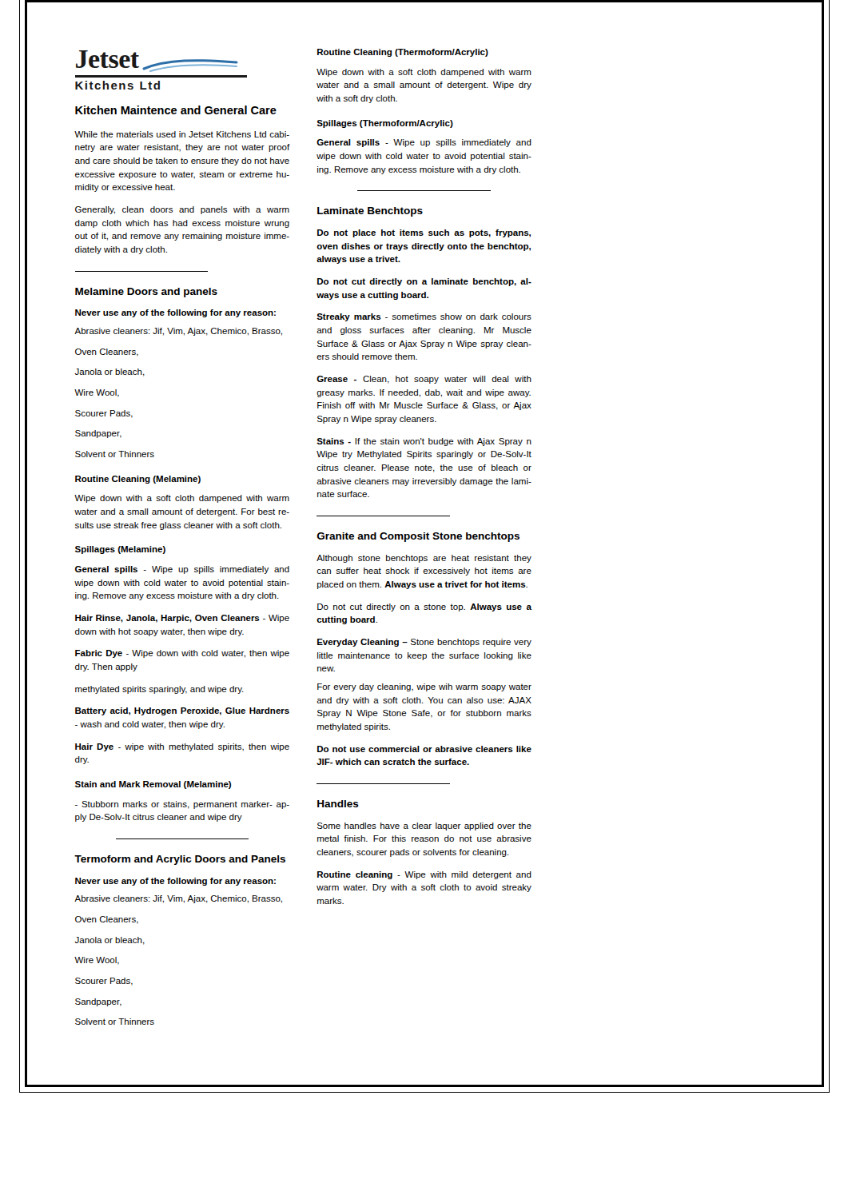Jetset Kitchens Ltd
Kitchen Maintence and General Care
While the materials used in Jetset Kitchens Ltd cabinetry are water resistant, they are not water proof and care should be taken to ensure they do not have excessive exposure to water, steam or extreme humidity or excessive heat.
Generally, clean doors and panels with a warm damp cloth which has had excess moisture wrung out of it, and remove any remaining moisture immediately with a dry cloth.
Melamine Doors and panels
Never use any of the following for any reason:
Abrasive cleaners: Jif, Vim, Ajax, Chemico, Brasso,
Oven Cleaners,
Janola or bleach,
Wire Wool,
Scourer Pads,
Sandpaper,
Solvent or Thinners
Routine Cleaning (Melamine)
Wipe down with a soft cloth dampened with warm water and a small amount of detergent. For best results use streak free glass cleaner with a soft cloth.
Spillages (Melamine)
General spills - Wipe up spills immediately and wipe down with cold water to avoid potential staining. Remove any excess moisture with a dry cloth.
Hair Rinse, Janola, Harpic, Oven Cleaners - Wipe down with hot soapy water, then wipe dry.
Fabric Dye - Wipe down with cold water, then wipe dry. Then apply
methylated spirits sparingly, and wipe dry.
Battery acid, Hydrogen Peroxide, Glue Hardners - wash and cold water, then wipe dry.
Hair Dye - wipe with methylated spirits, then wipe dry.
Stain and Mark Removal (Melamine)
- Stubborn marks or stains, permanent marker- apply De-Solv-It citrus cleaner and wipe dry
Termoform and Acrylic Doors and Panels
Never use any of the following for any reason:
Abrasive cleaners: Jif, Vim, Ajax, Chemico, Brasso,
Oven Cleaners,
Janola or bleach,
Wire Wool,
Scourer Pads,
Sandpaper,
Solvent or Thinners
Routine Cleaning (Thermoform/Acrylic)
Wipe down with a soft cloth dampened with warm water and a small amount of detergent. Wipe dry with a soft dry cloth.
Spillages (Thermoform/Acrylic)
General spills - Wipe up spills immediately and wipe down with cold water to avoid potential staining. Remove any excess moisture with a dry cloth.
Laminate Benchtops
Do not place hot items such as pots, frypans, oven dishes or trays directly onto the benchtop, always use a trivet.
Do not cut directly on a laminate benchtop, always use a cutting board.
Streaky marks - sometimes show on dark colours and gloss surfaces after cleaning. Mr Muscle Surface & Glass or Ajax Spray n Wipe spray cleaners should remove them.
Grease - Clean, hot soapy water will deal with greasy marks. If needed, dab, wait and wipe away. Finish off with Mr Muscle Surface & Glass, or Ajax Spray n Wipe spray cleaners.
Stains - If the stain won't budge with Ajax Spray n Wipe try Methylated Spirits sparingly or De-Solv-It citrus cleaner. Please note, the use of bleach or abrasive cleaners may irreversibly damage the laminate surface.
Granite and Composit Stone benchtops
Although stone benchtops are heat resistant they can suffer heat shock if excessively hot items are placed on them. Always use a trivet for hot items.
Do not cut directly on a stone top. Always use a cutting board.
Everyday Cleaning – Stone benchtops require very little maintenance to keep the surface looking like new.
For every day cleaning, wipe wih warm soapy water and dry with a soft cloth. You can also use: AJAX Spray N Wipe Stone Safe, or for stubborn marks methylated spirits.
Do not use commercial or abrasive cleaners like JIF- which can scratch the surface.
Handles
Some handles have a clear laquer applied over the metal finish. For this reason do not use abrasive cleaners, scourer pads or solvents for cleaning.
Routine cleaning - Wipe with mild detergent and warm water. Dry with a soft cloth to avoid streaky marks.